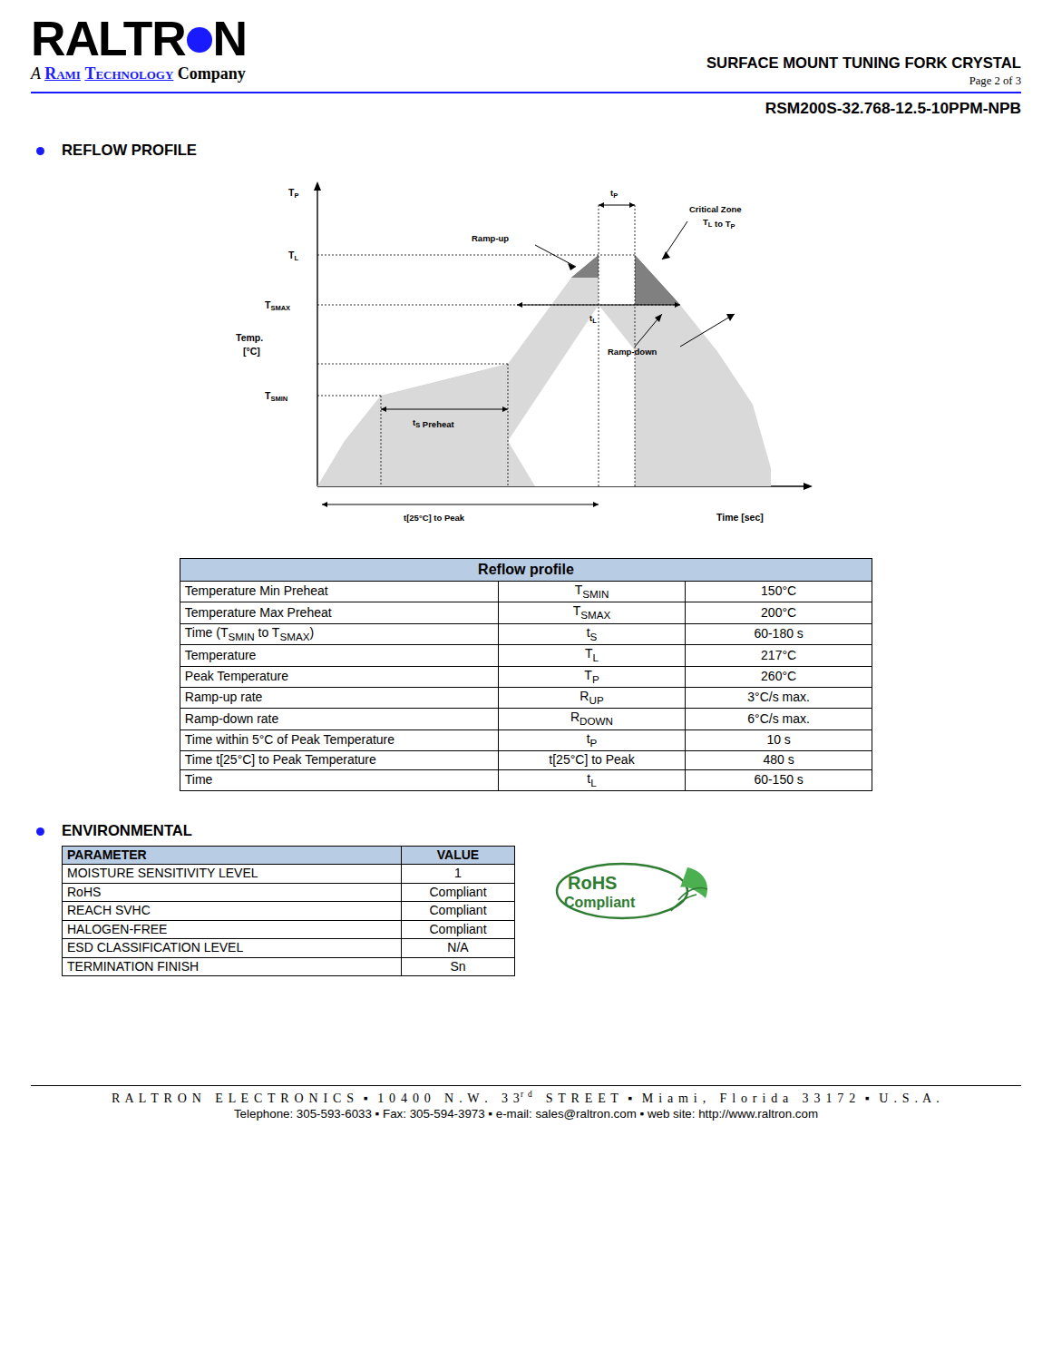RALTR N
A Rami Technology Company
SURFACE MOUNT TUNING FORK CRYSTAL
Page 2 of 3
RSM200S-32.768-12.5-10PPM-NPB
REFLOW PROFILE
tP tL tS Preheat t[25°C] to Peak TP TL TSMAX TSMIN Temp. [°C] Time [sec] Ramp-up Critical Zone TL to TP Ramp-down
| Reflow profile |
| --- |
| Temperature Min Preheat | T SMIN | 150°C |
| Temperature Max Preheat | T SMAX | 200°C |
| Time (T SMIN to T SMAX ) | t S | 60-180 s |
| Temperature | T L | 217°C |
| Peak Temperature | T P | 260°C |
| Ramp-up rate | R UP | 3°C/s max. |
| Ramp-down rate | R DOWN | 6°C/s max. |
| Time within 5°C of Peak Temperature | t P | 10 s |
| Time t[25°C] to Peak Temperature | t[25°C] to Peak | 480 s |
| Time | t L | 60-150 s |
ENVIRONMENTAL
| PARAMETER | VALUE |
| --- | --- |
| MOISTURE SENSITIVITY LEVEL | 1 |
| RoHS | Compliant |
| REACH SVHC | Compliant |
| HALOGEN-FREE | Compliant |
| ESD CLASSIFICATION LEVEL | N/A |
| TERMINATION FINISH | Sn |
RoHS Compliant
R A L T R O N E L E C T R O N I C S ▪ 1 0 4 0 0 N . W . 3 3r d S T R E E T ▪ M i a m i , F l o r i d a 3 3 1 7 2 ▪ U . S . A .
Telephone: 305-593-6033 ▪ Fax: 305-594-3973 ▪ e-mail: sales@raltron.com ▪ web site: http://www.raltron.com